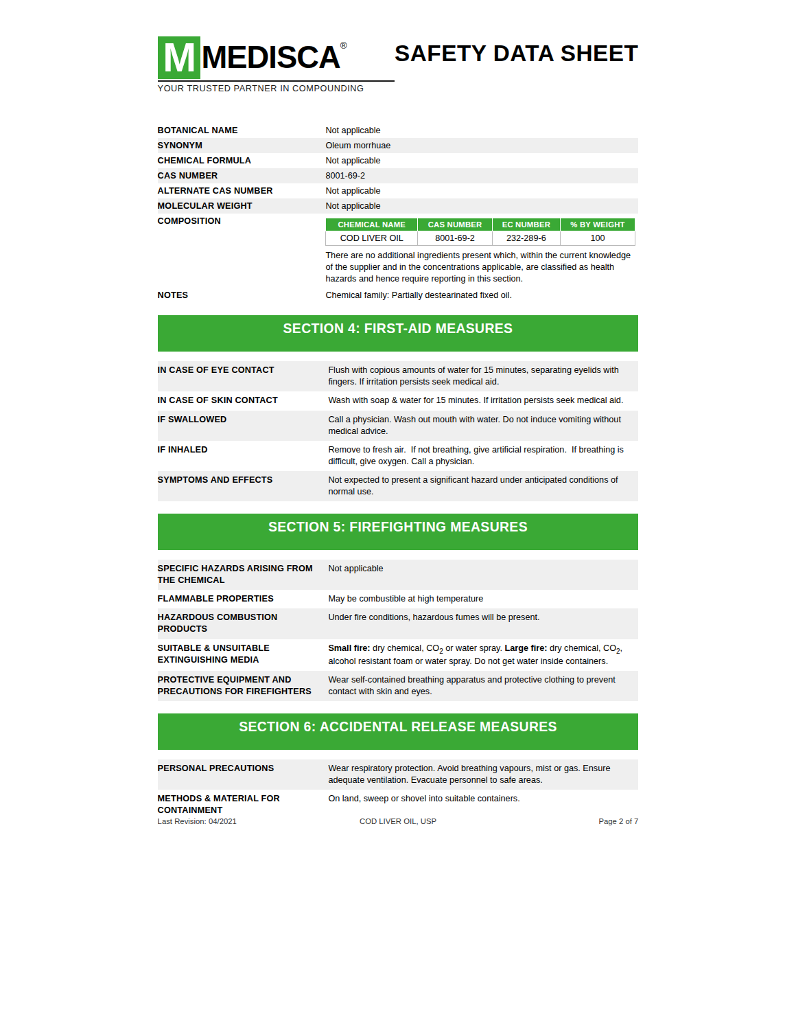M
MEDISCA®
YOUR TRUSTED PARTNER IN COMPOUNDING
SAFETY DATA SHEET
| BOTANICAL NAME | Not applicable |
| SYNONYM | Oleum morrhuae |
| CHEMICAL FORMULA | Not applicable |
| CAS NUMBER | 8001-69-2 |
| ALTERNATE CAS NUMBER | Not applicable |
| MOLECULAR WEIGHT | Not applicable |
| COMPOSITION | / CHEMICAL NAME / CAS NUMBER / EC NUMBER / % BY WEIGHT / / --- / --- / --- / --- / / COD LIVER OIL / 8001-69-2 / 232-289-6 / 100 / There are no additional ingredients present which, within the current knowledge of the supplier and in the concentrations applicable, are classified as health hazards and hence require reporting in this section. |
| NOTES | Chemical family: Partially destearinated fixed oil. |
SECTION 4: FIRST-AID MEASURES
| IN CASE OF EYE CONTACT | Flush with copious amounts of water for 15 minutes, separating eyelids with fingers. If irritation persists seek medical aid. |
| IN CASE OF SKIN CONTACT | Wash with soap & water for 15 minutes. If irritation persists seek medical aid. |
| IF SWALLOWED | Call a physician. Wash out mouth with water. Do not induce vomiting without medical advice. |
| IF INHALED | Remove to fresh air. If not breathing, give artificial respiration. If breathing is difficult, give oxygen. Call a physician. |
| SYMPTOMS AND EFFECTS | Not expected to present a significant hazard under anticipated conditions of normal use. |
SECTION 5: FIREFIGHTING MEASURES
| SPECIFIC HAZARDS ARISING FROM THE CHEMICAL | Not applicable |
| FLAMMABLE PROPERTIES | May be combustible at high temperature |
| HAZARDOUS COMBUSTION PRODUCTS | Under fire conditions, hazardous fumes will be present. |
| SUITABLE & UNSUITABLE EXTINGUISHING MEDIA | Small fire: dry chemical, CO 2 or water spray. Large fire: dry chemical, CO 2 , alcohol resistant foam or water spray. Do not get water inside containers. |
| PROTECTIVE EQUIPMENT AND PRECAUTIONS FOR FIREFIGHTERS | Wear self-contained breathing apparatus and protective clothing to prevent contact with skin and eyes. |
SECTION 6: ACCIDENTAL RELEASE MEASURES
| PERSONAL PRECAUTIONS | Wear respiratory protection. Avoid breathing vapours, mist or gas. Ensure adequate ventilation. Evacuate personnel to safe areas. |
| METHODS & MATERIAL FOR CONTAINMENT | On land, sweep or shovel into suitable containers. |
Last Revision: 04/2021
COD LIVER OIL, USP
Page 2 of 7